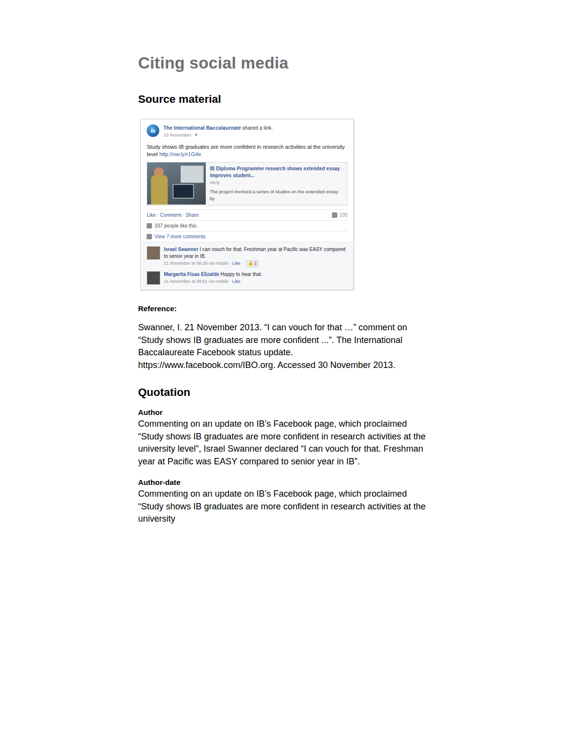Citing social media
Source material
ib
The International Baccalaureate shared a link.
20 November ▼
Study shows IB graduates are more confident in research activities at the university level http://ow.ly/r1G4e
IB Diploma Programme research shows extended essay improves student... ow.ly The project involved a series of studies on the extended essay by
Like · Comment · Share
105
337 people like this.
View 7 more comments
Israel Swanner I can vouch for that. Freshman year at Pacific was EASY compared to senior year in IB.
21 November at 09:29 via mobile · Like · 👍 2
Margarita Fisas Elizalde Happy to hear that.
21 November at 09:51 via mobile · Like
Reference:
Swanner, I. 21 November 2013. “I can vouch for that …” comment on “Study shows IB graduates are more confident ...”. The International Baccalaureate Facebook status update. https://www.facebook.com/IBO.org. Accessed 30 November 2013.
Quotation
Author
Commenting on an update on IB’s Facebook page, which proclaimed “Study shows IB graduates are more confident in research activities at the university level”, Israel Swanner declared “I can vouch for that. Freshman year at Pacific was EASY compared to senior year in IB”.
Author-date
Commenting on an update on IB’s Facebook page, which proclaimed “Study shows IB graduates are more confident in research activities at the university